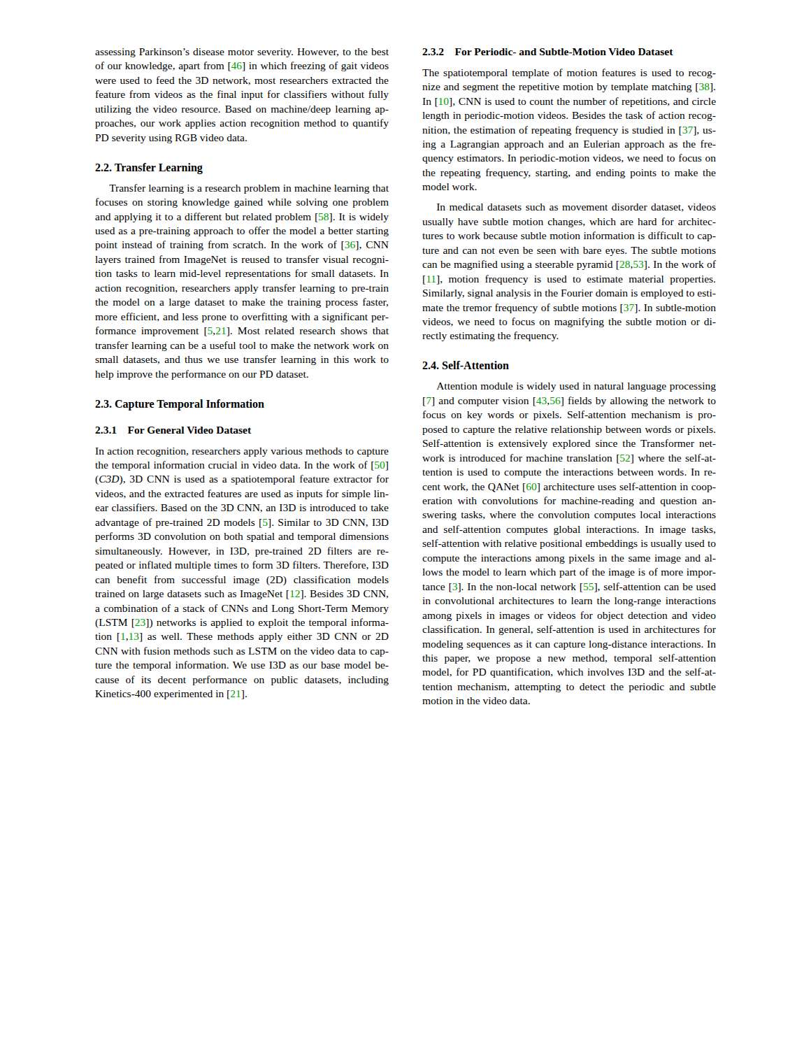assessing Parkinson’s disease motor severity. However, to the best of our knowledge, apart from [46] in which freezing of gait videos were used to feed the 3D network, most researchers extracted the feature from videos as the final input for classifiers without fully utilizing the video resource. Based on machine/deep learning approaches, our work applies action recognition method to quantify PD severity using RGB video data.
2.2. Transfer Learning
Transfer learning is a research problem in machine learning that focuses on storing knowledge gained while solving one problem and applying it to a different but related problem [58]. It is widely used as a pre-training approach to offer the model a better starting point instead of training from scratch. In the work of [36], CNN layers trained from ImageNet is reused to transfer visual recognition tasks to learn mid-level representations for small datasets. In action recognition, researchers apply transfer learning to pre-train the model on a large dataset to make the training process faster, more efficient, and less prone to overfitting with a significant performance improvement [5,21]. Most related research shows that transfer learning can be a useful tool to make the network work on small datasets, and thus we use transfer learning in this work to help improve the performance on our PD dataset.
2.3. Capture Temporal Information
2.3.1 For General Video Dataset
In action recognition, researchers apply various methods to capture the temporal information crucial in video data. In the work of [50] (C3D), 3D CNN is used as a spatiotemporal feature extractor for videos, and the extracted features are used as inputs for simple linear classifiers. Based on the 3D CNN, an I3D is introduced to take advantage of pre-trained 2D models [5]. Similar to 3D CNN, I3D performs 3D convolution on both spatial and temporal dimensions simultaneously. However, in I3D, pre-trained 2D filters are repeated or inflated multiple times to form 3D filters. Therefore, I3D can benefit from successful image (2D) classification models trained on large datasets such as ImageNet [12]. Besides 3D CNN, a combination of a stack of CNNs and Long Short-Term Memory (LSTM [23]) networks is applied to exploit the temporal information [1,13] as well. These methods apply either 3D CNN or 2D CNN with fusion methods such as LSTM on the video data to capture the temporal information. We use I3D as our base model because of its decent performance on public datasets, including Kinetics-400 experimented in [21].
2.3.2 For Periodic- and Subtle-Motion Video Dataset
The spatiotemporal template of motion features is used to recognize and segment the repetitive motion by template matching [38]. In [10], CNN is used to count the number of repetitions, and circle length in periodic-motion videos. Besides the task of action recognition, the estimation of repeating frequency is studied in [37], using a Lagrangian approach and an Eulerian approach as the frequency estimators. In periodic-motion videos, we need to focus on the repeating frequency, starting, and ending points to make the model work.
In medical datasets such as movement disorder dataset, videos usually have subtle motion changes, which are hard for architectures to work because subtle motion information is difficult to capture and can not even be seen with bare eyes. The subtle motions can be magnified using a steerable pyramid [28,53]. In the work of [11], motion frequency is used to estimate material properties. Similarly, signal analysis in the Fourier domain is employed to estimate the tremor frequency of subtle motions [37]. In subtle-motion videos, we need to focus on magnifying the subtle motion or directly estimating the frequency.
2.4. Self-Attention
Attention module is widely used in natural language processing [7] and computer vision [43,56] fields by allowing the network to focus on key words or pixels. Self-attention mechanism is proposed to capture the relative relationship between words or pixels. Self-attention is extensively explored since the Transformer network is introduced for machine translation [52] where the self-attention is used to compute the interactions between words. In recent work, the QANet [60] architecture uses self-attention in cooperation with convolutions for machine-reading and question answering tasks, where the convolution computes local interactions and self-attention computes global interactions. In image tasks, self-attention with relative positional embeddings is usually used to compute the interactions among pixels in the same image and allows the model to learn which part of the image is of more importance [3]. In the non-local network [55], self-attention can be used in convolutional architectures to learn the long-range interactions among pixels in images or videos for object detection and video classification. In general, self-attention is used in architectures for modeling sequences as it can capture long-distance interactions. In this paper, we propose a new method, temporal self-attention model, for PD quantification, which involves I3D and the self-attention mechanism, attempting to detect the periodic and subtle motion in the video data.